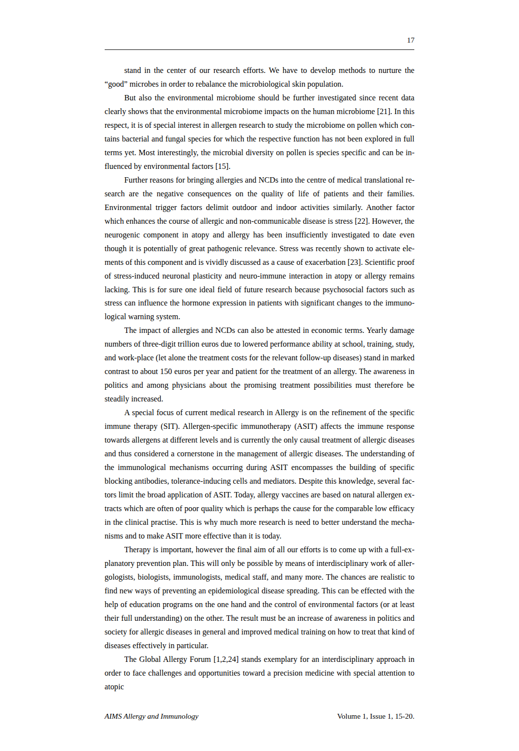17
stand in the center of our research efforts. We have to develop methods to nurture the “good” microbes in order to rebalance the microbiological skin population.
But also the environmental microbiome should be further investigated since recent data clearly shows that the environmental microbiome impacts on the human microbiome [21]. In this respect, it is of special interest in allergen research to study the microbiome on pollen which contains bacterial and fungal species for which the respective function has not been explored in full terms yet. Most interestingly, the microbial diversity on pollen is species specific and can be influenced by environmental factors [15].
Further reasons for bringing allergies and NCDs into the centre of medical translational research are the negative consequences on the quality of life of patients and their families. Environmental trigger factors delimit outdoor and indoor activities similarly. Another factor which enhances the course of allergic and non-communicable disease is stress [22]. However, the neurogenic component in atopy and allergy has been insufficiently investigated to date even though it is potentially of great pathogenic relevance. Stress was recently shown to activate elements of this component and is vividly discussed as a cause of exacerbation [23]. Scientific proof of stress-induced neuronal plasticity and neuro-immune interaction in atopy or allergy remains lacking. This is for sure one ideal field of future research because psychosocial factors such as stress can influence the hormone expression in patients with significant changes to the immunological warning system.
The impact of allergies and NCDs can also be attested in economic terms. Yearly damage numbers of three-digit trillion euros due to lowered performance ability at school, training, study, and work-place (let alone the treatment costs for the relevant follow-up diseases) stand in marked contrast to about 150 euros per year and patient for the treatment of an allergy. The awareness in politics and among physicians about the promising treatment possibilities must therefore be steadily increased.
A special focus of current medical research in Allergy is on the refinement of the specific immune therapy (SIT). Allergen-specific immunotherapy (ASIT) affects the immune response towards allergens at different levels and is currently the only causal treatment of allergic diseases and thus considered a cornerstone in the management of allergic diseases. The understanding of the immunological mechanisms occurring during ASIT encompasses the building of specific blocking antibodies, tolerance-inducing cells and mediators. Despite this knowledge, several factors limit the broad application of ASIT. Today, allergy vaccines are based on natural allergen extracts which are often of poor quality which is perhaps the cause for the comparable low efficacy in the clinical practise. This is why much more research is need to better understand the mechanisms and to make ASIT more effective than it is today.
Therapy is important, however the final aim of all our efforts is to come up with a full-explanatory prevention plan. This will only be possible by means of interdisciplinary work of allergologists, biologists, immunologists, medical staff, and many more. The chances are realistic to find new ways of preventing an epidemiological disease spreading. This can be effected with the help of education programs on the one hand and the control of environmental factors (or at least their full understanding) on the other. The result must be an increase of awareness in politics and society for allergic diseases in general and improved medical training on how to treat that kind of diseases effectively in particular.
The Global Allergy Forum [1,2,24] stands exemplary for an interdisciplinary approach in order to face challenges and opportunities toward a precision medicine with special attention to atopic
AIMS Allergy and Immunology Volume 1, Issue 1, 15-20.